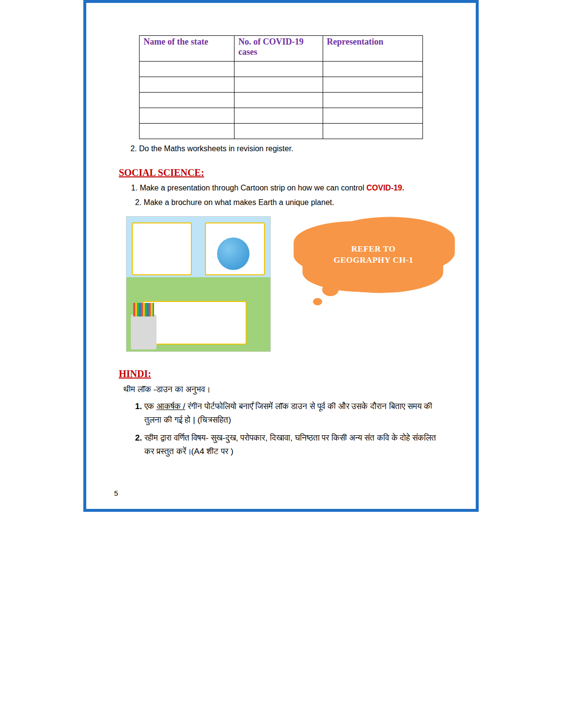| Name of the state | No. of COVID-19 cases | Representation |
| --- | --- | --- |
2. Do the Maths worksheets in revision register.
SOCIAL SCIENCE:
Make a presentation through Cartoon strip on how we can control COVID-19.
2. Make a brochure on what makes Earth a unique planet.
REFER TO
GEOGRAPHY CH-1
HINDI:
थीम लॉक -डाउन का अनुभव।
एक आकर्षक / रंगीन पोर्टफोलियो बनाएँ जिसमें लॉक डाउन से पूर्व की और उसके दौरान बिताए समय की तुलना की गई हो | (चित्रसहित)
रहीम द्वारा वर्णित विषय- सुख-दुख, परोपकार, दिखावा, घनिष्ठता पर किसी अन्य संत कवि के दोहे संकलित कर प्रस्तुत करें।(A4 शीट पर )
5